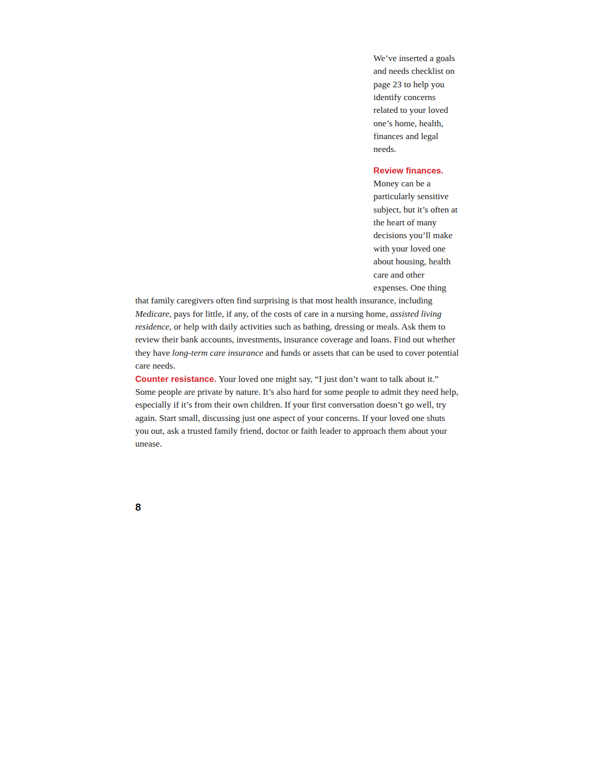We’ve inserted a goals and needs checklist on page 23 to help you identify concerns related to your loved one’s home, health, finances and legal needs.
Review finances. Money can be a particularly sensitive subject, but it’s often at the heart of many decisions you’ll make with your loved one about housing, health care and other expenses. One thing that family caregivers often find surprising is that most health insurance, including Medicare, pays for little, if any, of the costs of care in a nursing home, assisted living residence, or help with daily activities such as bathing, dressing or meals. Ask them to review their bank accounts, investments, insurance coverage and loans. Find out whether they have long-term care insurance and funds or assets that can be used to cover potential care needs.
Counter resistance. Your loved one might say, “I just don’t want to talk about it.” Some people are private by nature. It’s also hard for some people to admit they need help, especially if it’s from their own children. If your first conversation doesn’t go well, try again. Start small, discussing just one aspect of your concerns. If your loved one shuts you out, ask a trusted family friend, doctor or faith leader to approach them about your unease.
8